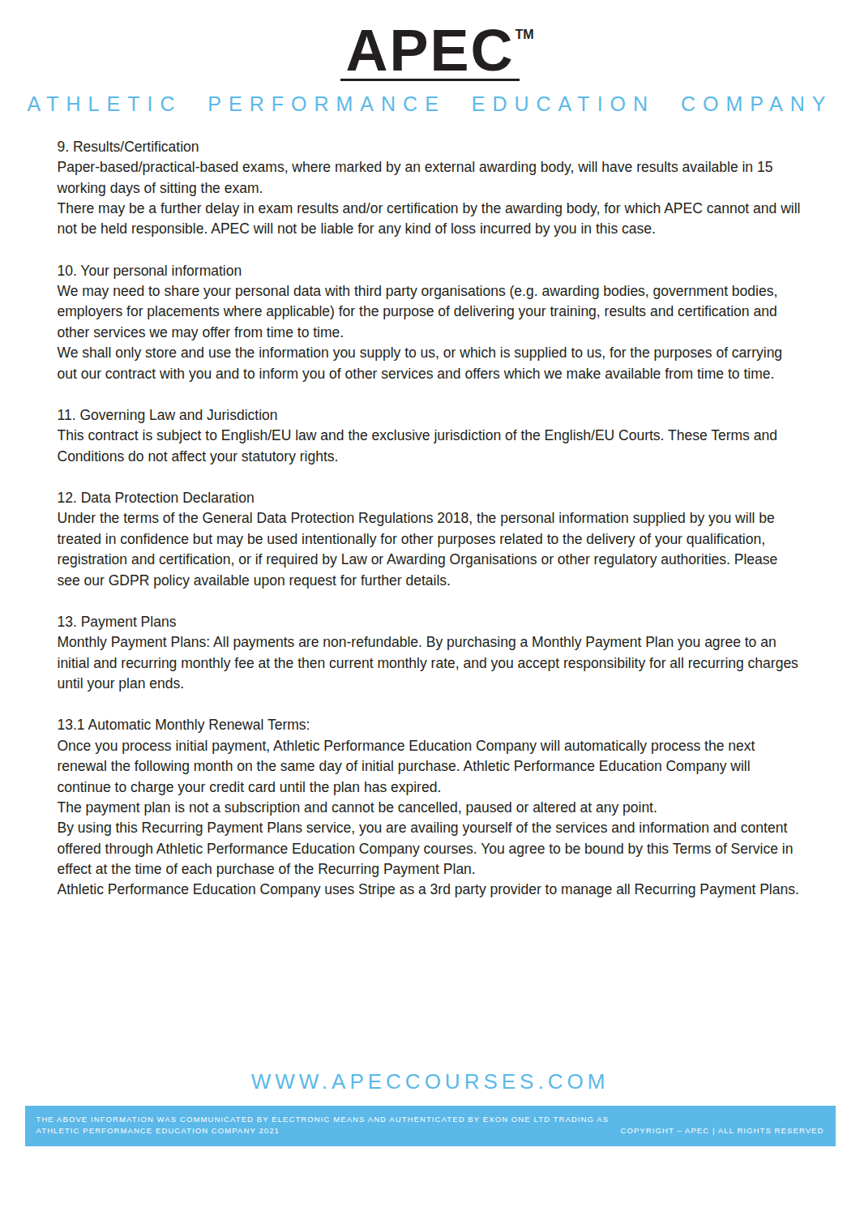APECTM
ATHLETIC PERFORMANCE EDUCATION COMPANY
9. Results/Certification
Paper-based/practical-based exams, where marked by an external awarding body, will have results available in 15 working days of sitting the exam.
There may be a further delay in exam results and/or certification by the awarding body, for which APEC cannot and will not be held responsible. APEC will not be liable for any kind of loss incurred by you in this case.
10. Your personal information
We may need to share your personal data with third party organisations (e.g. awarding bodies, government bodies, employers for placements where applicable) for the purpose of delivering your training, results and certification and other services we may offer from time to time.
We shall only store and use the information you supply to us, or which is supplied to us, for the purposes of carrying out our contract with you and to inform you of other services and offers which we make available from time to time.
11. Governing Law and Jurisdiction
This contract is subject to English/EU law and the exclusive jurisdiction of the English/EU Courts. These Terms and Conditions do not affect your statutory rights.
12. Data Protection Declaration
Under the terms of the General Data Protection Regulations 2018, the personal information supplied by you will be treated in confidence but may be used intentionally for other purposes related to the delivery of your qualification, registration and certification, or if required by Law or Awarding Organisations or other regulatory authorities. Please see our GDPR policy available upon request for further details.
13. Payment Plans
Monthly Payment Plans: All payments are non-refundable. By purchasing a Monthly Payment Plan you agree to an initial and recurring monthly fee at the then current monthly rate, and you accept responsibility for all recurring charges until your plan ends.
13.1 Automatic Monthly Renewal Terms:
Once you process initial payment, Athletic Performance Education Company will automatically process the next renewal the following month on the same day of initial purchase. Athletic Performance Education Company will continue to charge your credit card until the plan has expired.
The payment plan is not a subscription and cannot be cancelled, paused or altered at any point.
By using this Recurring Payment Plans service, you are availing yourself of the services and information and content offered through Athletic Performance Education Company courses. You agree to be bound by this Terms of Service in effect at the time of each purchase of the Recurring Payment Plan.
Athletic Performance Education Company uses Stripe as a 3rd party provider to manage all Recurring Payment Plans.
WWW.APECCOURSES.COM
THE ABOVE INFORMATION WAS COMMUNICATED BY ELECTRONIC MEANS AND AUTHENTICATED BY EXON ONE LTD TRADING AS ATHLETIC PERFORMANCE EDUCATION COMPANY 2021
COPYRIGHT – APEC | ALL RIGHTS RESERVED